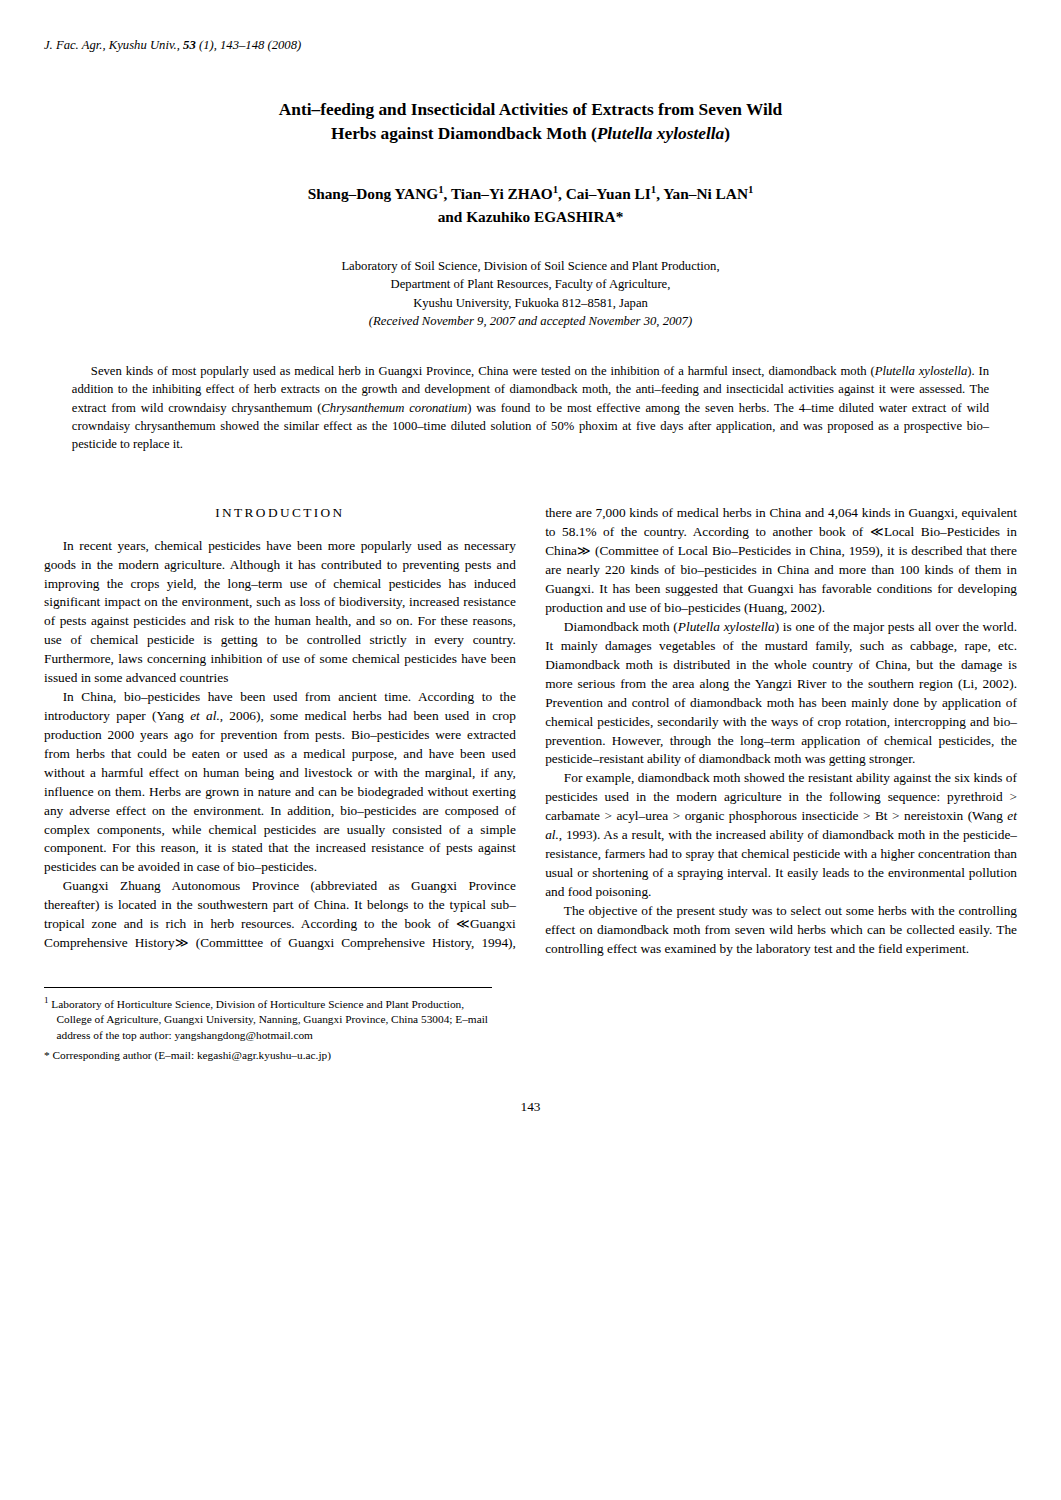J. Fac. Agr., Kyushu Univ., 53 (1), 143–148 (2008)
Anti–feeding and Insecticidal Activities of Extracts from Seven Wild
Herbs against Diamondback Moth (Plutella xylostella)
Shang–Dong YANG1, Tian–Yi ZHAO1, Cai–Yuan LI1, Yan–Ni LAN1
and Kazuhiko EGASHIRA*
Laboratory of Soil Science, Division of Soil Science and Plant Production,
Department of Plant Resources, Faculty of Agriculture,
Kyushu University, Fukuoka 812–8581, Japan
(Received November 9, 2007 and accepted November 30, 2007)
Seven kinds of most popularly used as medical herb in Guangxi Province, China were tested on the inhibition of a harmful insect, diamondback moth (Plutella xylostella). In addition to the inhibiting effect of herb extracts on the growth and development of diamondback moth, the anti–feeding and insecticidal activities against it were assessed. The extract from wild crowndaisy chrysanthemum (Chrysanthemum coronatium) was found to be most effective among the seven herbs. The 4–time diluted water extract of wild crowndaisy chrysanthemum showed the similar effect as the 1000–time diluted solution of 50% phoxim at five days after application, and was proposed as a prospective bio–pesticide to replace it.
INTRODUCTION
In recent years, chemical pesticides have been more popularly used as necessary goods in the modern agriculture. Although it has contributed to preventing pests and improving the crops yield, the long–term use of chemical pesticides has induced significant impact on the environment, such as loss of biodiversity, increased resistance of pests against pesticides and risk to the human health, and so on. For these reasons, use of chemical pesticide is getting to be controlled strictly in every country. Furthermore, laws concerning inhibition of use of some chemical pesticides have been issued in some advanced countries
In China, bio–pesticides have been used from ancient time. According to the introductory paper (Yang et al., 2006), some medical herbs had been used in crop production 2000 years ago for prevention from pests. Bio–pesticides were extracted from herbs that could be eaten or used as a medical purpose, and have been used without a harmful effect on human being and livestock or with the marginal, if any, influence on them. Herbs are grown in nature and can be biodegraded without exerting any adverse effect on the environment. In addition, bio–pesticides are composed of complex components, while chemical pesticides are usually consisted of a simple component. For this reason, it is stated that the increased resistance of pests against pesticides can be avoided in case of bio–pesticides.
Guangxi Zhuang Autonomous Province (abbreviated as Guangxi Province thereafter) is located in the southwestern part of China. It belongs to the typical sub–tropical zone and is rich in herb resources. According to the book of ≪Guangxi Comprehensive History≫ (Committtee of Guangxi Comprehensive History, 1994), there are 7,000 kinds of medical herbs in China and 4,064 kinds in Guangxi, equivalent to 58.1% of the country. According to another book of ≪Local Bio–Pesticides in China≫ (Committee of Local Bio–Pesticides in China, 1959), it is described that there are nearly 220 kinds of bio–pesticides in China and more than 100 kinds of them in Guangxi. It has been suggested that Guangxi has favorable conditions for developing production and use of bio–pesticides (Huang, 2002).
Diamondback moth (Plutella xylostella) is one of the major pests all over the world. It mainly damages vegetables of the mustard family, such as cabbage, rape, etc. Diamondback moth is distributed in the whole country of China, but the damage is more serious from the area along the Yangzi River to the southern region (Li, 2002). Prevention and control of diamondback moth has been mainly done by application of chemical pesticides, secondarily with the ways of crop rotation, intercropping and bio–prevention. However, through the long–term application of chemical pesticides, the pesticide–resistant ability of diamondback moth was getting stronger.
For example, diamondback moth showed the resistant ability against the six kinds of pesticides used in the modern agriculture in the following sequence: pyrethroid > carbamate > acyl–urea > organic phosphorous insecticide > Bt > nereistoxin (Wang et al., 1993). As a result, with the increased ability of diamondback moth in the pesticide–resistance, farmers had to spray that chemical pesticide with a higher concentration than usual or shortening of a spraying interval. It easily leads to the environmental pollution and food poisoning.
The objective of the present study was to select out some herbs with the controlling effect on diamondback moth from seven wild herbs which can be collected easily. The controlling effect was examined by the laboratory test and the field experiment.
1 Laboratory of Horticulture Science, Division of Horticulture Science and Plant Production, College of Agriculture, Guangxi University, Nanning, Guangxi Province, China 53004; E–mail address of the top author: yangshangdong@hotmail.com
* Corresponding author (E–mail: kegashi@agr.kyushu–u.ac.jp)
143